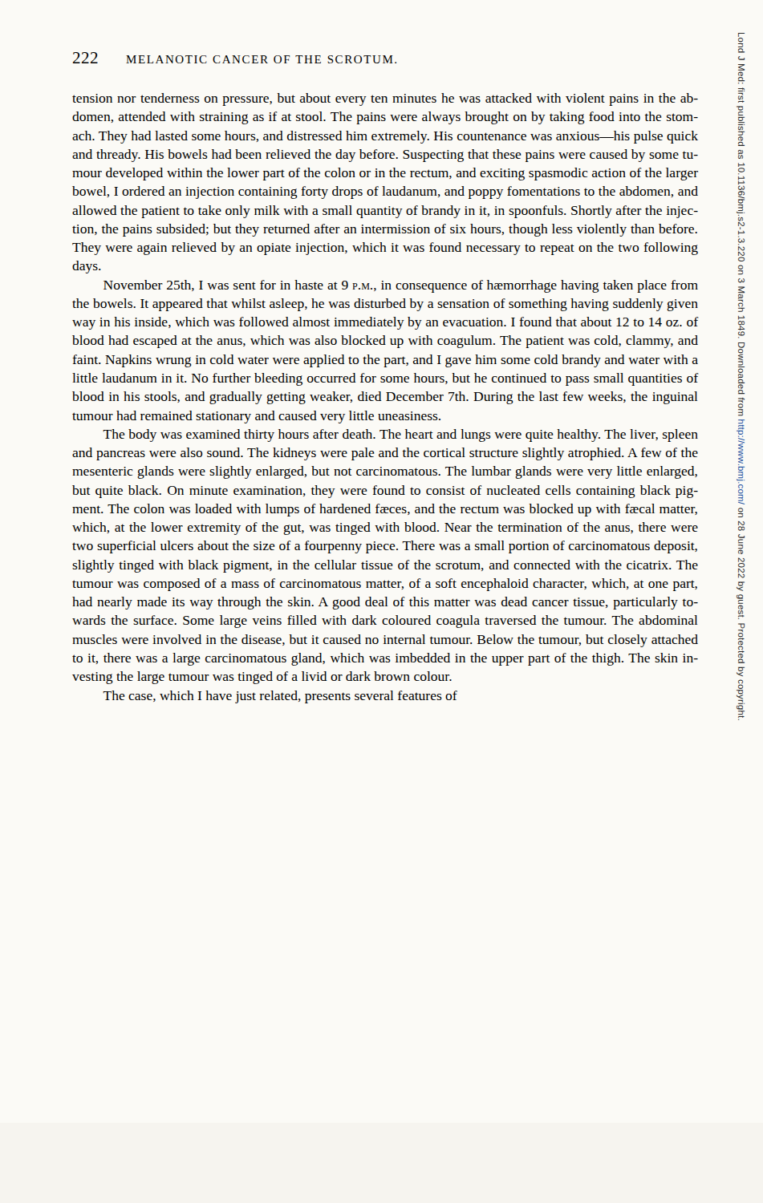Lond J Med: first published as 10.1136/bmj.s2-1.3.220 on 3 March 1849. Downloaded from http://www.bmj.com/ on 28 June 2022 by guest. Protected by copyright.
222
Melanotic Cancer of the Scrotum.
tension nor tenderness on pressure, but about every ten minutes he was attacked with violent pains in the abdomen, attended with straining as if at stool. The pains were always brought on by taking food into the stomach. They had lasted some hours, and distressed him extremely. His countenance was anxious—his pulse quick and thready. His bowels had been relieved the day before. Suspecting that these pains were caused by some tumour developed within the lower part of the colon or in the rectum, and exciting spasmodic action of the larger bowel, I ordered an injection containing forty drops of laudanum, and poppy fomentations to the abdomen, and allowed the patient to take only milk with a small quantity of brandy in it, in spoonfuls. Shortly after the injection, the pains subsided; but they returned after an intermission of six hours, though less violently than before. They were again relieved by an opiate injection, which it was found necessary to repeat on the two following days.
November 25th, I was sent for in haste at 9 p.m., in consequence of hæmorrhage having taken place from the bowels. It appeared that whilst asleep, he was disturbed by a sensation of something having suddenly given way in his inside, which was followed almost immediately by an evacuation. I found that about 12 to 14 oz. of blood had escaped at the anus, which was also blocked up with coagulum. The patient was cold, clammy, and faint. Napkins wrung in cold water were applied to the part, and I gave him some cold brandy and water with a little laudanum in it. No further bleeding occurred for some hours, but he continued to pass small quantities of blood in his stools, and gradually getting weaker, died December 7th. During the last few weeks, the inguinal tumour had remained stationary and caused very little uneasiness.
The body was examined thirty hours after death. The heart and lungs were quite healthy. The liver, spleen and pancreas were also sound. The kidneys were pale and the cortical structure slightly atrophied. A few of the mesenteric glands were slightly enlarged, but not carcinomatous. The lumbar glands were very little enlarged, but quite black. On minute examination, they were found to consist of nucleated cells containing black pigment. The colon was loaded with lumps of hardened fæces, and the rectum was blocked up with fæcal matter, which, at the lower extremity of the gut, was tinged with blood. Near the termination of the anus, there were two superficial ulcers about the size of a fourpenny piece. There was a small portion of carcinomatous deposit, slightly tinged with black pigment, in the cellular tissue of the scrotum, and connected with the cicatrix. The tumour was composed of a mass of carcinomatous matter, of a soft encephaloid character, which, at one part, had nearly made its way through the skin. A good deal of this matter was dead cancer tissue, particularly towards the surface. Some large veins filled with dark coloured coagula traversed the tumour. The abdominal muscles were involved in the disease, but it caused no internal tumour. Below the tumour, but closely attached to it, there was a large carcinomatous gland, which was imbedded in the upper part of the thigh. The skin investing the large tumour was tinged of a livid or dark brown colour.
The case, which I have just related, presents several features of